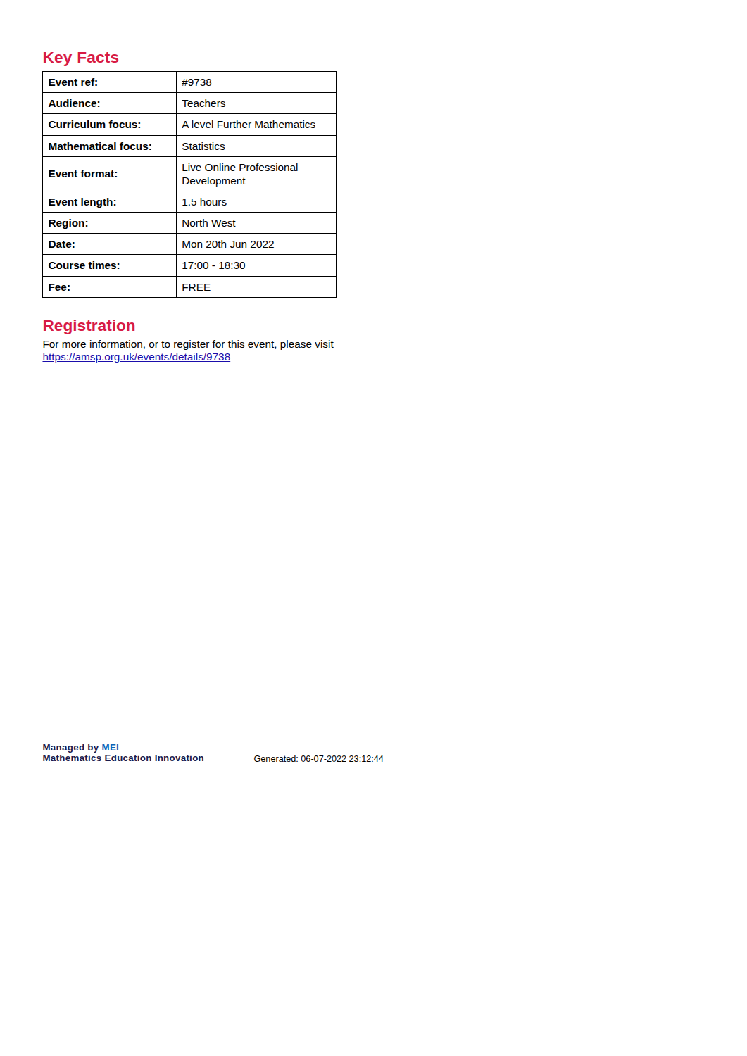Key Facts
| Event ref: | #9738 |
| Audience: | Teachers |
| Curriculum focus: | A level Further Mathematics |
| Mathematical focus: | Statistics |
| Event format: | Live Online Professional Development |
| Event length: | 1.5 hours |
| Region: | North West |
| Date: | Mon 20th Jun 2022 |
| Course times: | 17:00 - 18:30 |
| Fee: | FREE |
Registration
For more information, or to register for this event, please visit https://amsp.org.uk/events/details/9738
Managed by MEI Mathematics Education Innovation
Generated: 06-07-2022 23:12:44